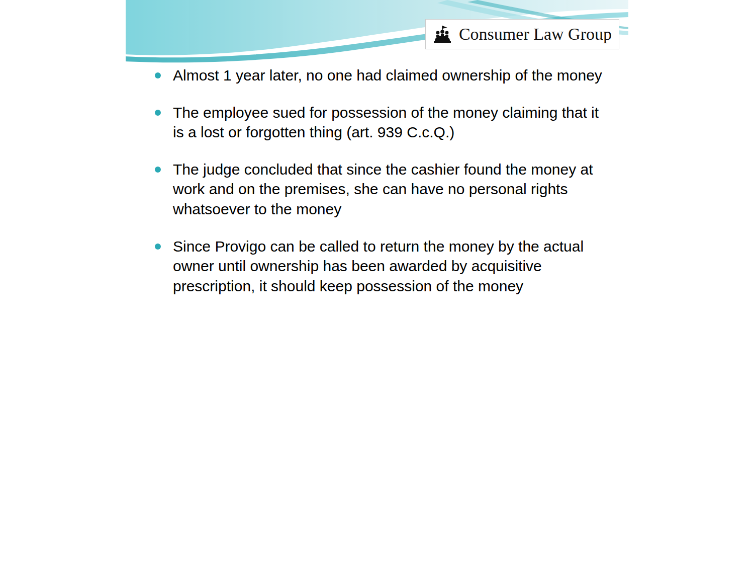Consumer Law Group
Almost 1 year later, no one had claimed ownership of the money
The employee sued for possession of the money claiming that it is a lost or forgotten thing (art. 939 C.c.Q.)
The judge concluded that since the cashier found the money at work and on the premises, she can have no personal rights whatsoever to the money
Since Provigo can be called to return the money by the actual owner until ownership has been awarded by acquisitive prescription, it should keep possession of the money